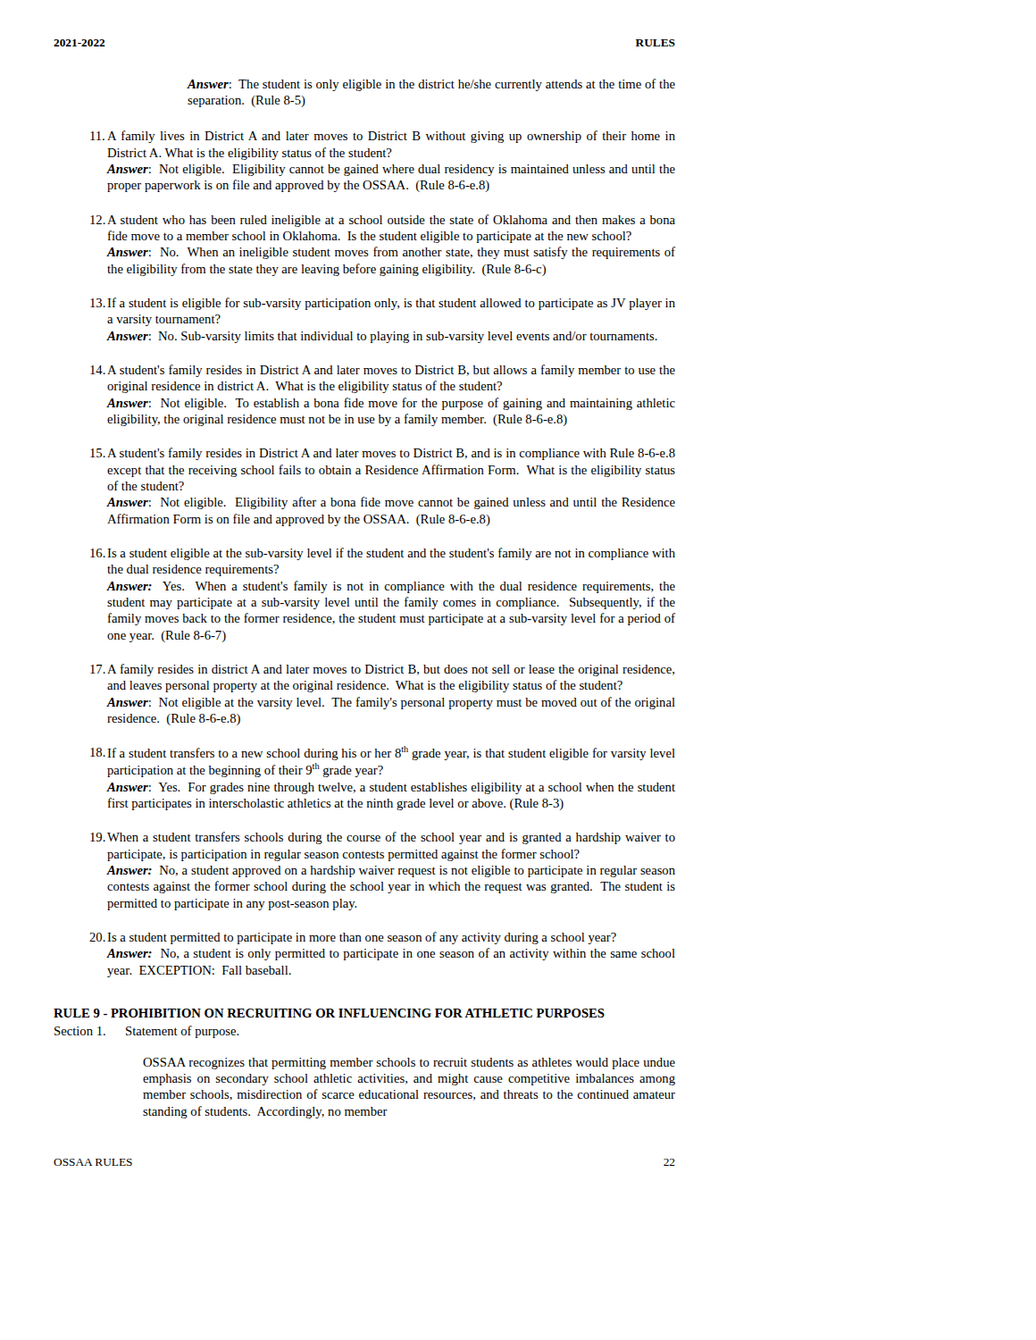2021-2022 RULES
Answer: The student is only eligible in the district he/she currently attends at the time of the separation. (Rule 8-5)
11.
A family lives in District A and later moves to District B without giving up ownership of their home in District A. What is the eligibility status of the student?
Answer: Not eligible. Eligibility cannot be gained where dual residency is maintained unless and until the proper paperwork is on file and approved by the OSSAA. (Rule 8-6-e.8)
12.
A student who has been ruled ineligible at a school outside the state of Oklahoma and then makes a bona fide move to a member school in Oklahoma. Is the student eligible to participate at the new school?
Answer: No. When an ineligible student moves from another state, they must satisfy the requirements of the eligibility from the state they are leaving before gaining eligibility. (Rule 8-6-c)
13.
If a student is eligible for sub-varsity participation only, is that student allowed to participate as JV player in a varsity tournament?
Answer: No. Sub-varsity limits that individual to playing in sub-varsity level events and/or tournaments.
14.
A student's family resides in District A and later moves to District B, but allows a family member to use the original residence in district A. What is the eligibility status of the student?
Answer: Not eligible. To establish a bona fide move for the purpose of gaining and maintaining athletic eligibility, the original residence must not be in use by a family member. (Rule 8-6-e.8)
15.
A student's family resides in District A and later moves to District B, and is in compliance with Rule 8-6-e.8 except that the receiving school fails to obtain a Residence Affirmation Form. What is the eligibility status of the student?
Answer: Not eligible. Eligibility after a bona fide move cannot be gained unless and until the Residence Affirmation Form is on file and approved by the OSSAA. (Rule 8-6-e.8)
16.
Is a student eligible at the sub-varsity level if the student and the student's family are not in compliance with the dual residence requirements?
Answer: Yes. When a student's family is not in compliance with the dual residence requirements, the student may participate at a sub-varsity level until the family comes in compliance. Subsequently, if the family moves back to the former residence, the student must participate at a sub-varsity level for a period of one year. (Rule 8-6-7)
17.
A family resides in district A and later moves to District B, but does not sell or lease the original residence, and leaves personal property at the original residence. What is the eligibility status of the student?
Answer: Not eligible at the varsity level. The family's personal property must be moved out of the original residence. (Rule 8-6-e.8)
18.
If a student transfers to a new school during his or her 8th grade year, is that student eligible for varsity level participation at the beginning of their 9th grade year?
Answer: Yes. For grades nine through twelve, a student establishes eligibility at a school when the student first participates in interscholastic athletics at the ninth grade level or above. (Rule 8-3)
19.
When a student transfers schools during the course of the school year and is granted a hardship waiver to participate, is participation in regular season contests permitted against the former school?
Answer: No, a student approved on a hardship waiver request is not eligible to participate in regular season contests against the former school during the school year in which the request was granted. The student is permitted to participate in any post-season play.
20.
Is a student permitted to participate in more than one season of any activity during a school year?
Answer: No, a student is only permitted to participate in one season of an activity within the same school year. EXCEPTION: Fall baseball.
RULE 9 - PROHIBITION ON RECRUITING OR INFLUENCING FOR ATHLETIC PURPOSES
Section 1. Statement of purpose.
OSSAA recognizes that permitting member schools to recruit students as athletes would place undue emphasis on secondary school athletic activities, and might cause competitive imbalances among member schools, misdirection of scarce educational resources, and threats to the continued amateur standing of students. Accordingly, no member
OSSAA RULES 22